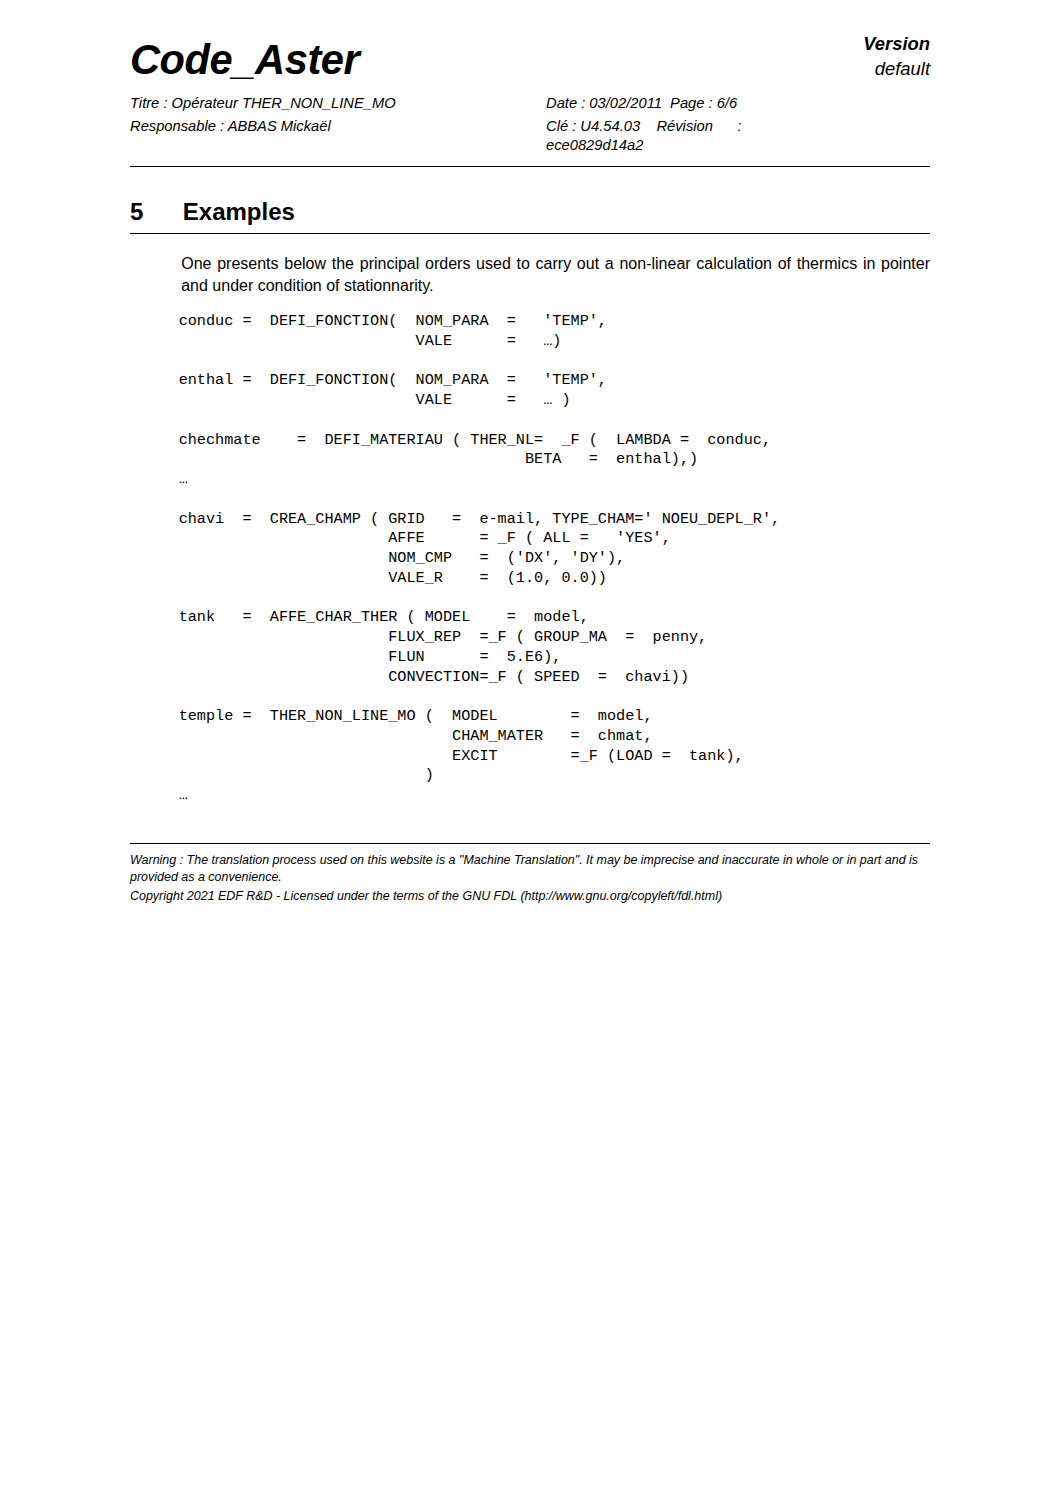Version default
Code_Aster
| Titre : Opérateur THER_NON_LINE_MO | Date : 03/02/2011 Page : 6/6 |
| Responsable : ABBAS Mickaël | Clé : U4.54.03 Révision : ece0829d14a2 |
5 Examples
One presents below the principal orders used to carry out a non-linear calculation of thermics in pointer and under condition of stationnarity.
conduc =  DEFI_FONCTION(  NOM_PARA  =   'TEMP',
                          VALE      =   …)

enthal =  DEFI_FONCTION(  NOM_PARA  =   'TEMP',
                          VALE      =   … )

chechmate    =  DEFI_MATERIAU ( THER_NL=  _F (  LAMBDA =  conduc,
                                      BETA   =  enthal),)
…

chavi  =  CREA_CHAMP ( GRID   =  e-mail, TYPE_CHAM=' NOEU_DEPL_R',
                       AFFE      = _F ( ALL =   'YES',
                       NOM_CMP   =  ('DX', 'DY'),
                       VALE_R    =  (1.0, 0.0))

tank   =  AFFE_CHAR_THER ( MODEL    =  model,
                       FLUX_REP  =_F ( GROUP_MA  =  penny,
                       FLUN      =  5.E6),
                       CONVECTION=_F ( SPEED  =  chavi))

temple =  THER_NON_LINE_MO (  MODEL        =  model,
                              CHAM_MATER   =  chmat,
                              EXCIT        =_F (LOAD =  tank),
                           )
…
Warning : The translation process used on this website is a "Machine Translation". It may be imprecise and inaccurate in whole or in part and is provided as a convenience.
Copyright 2021 EDF R&D - Licensed under the terms of the GNU FDL (http://www.gnu.org/copyleft/fdl.html)